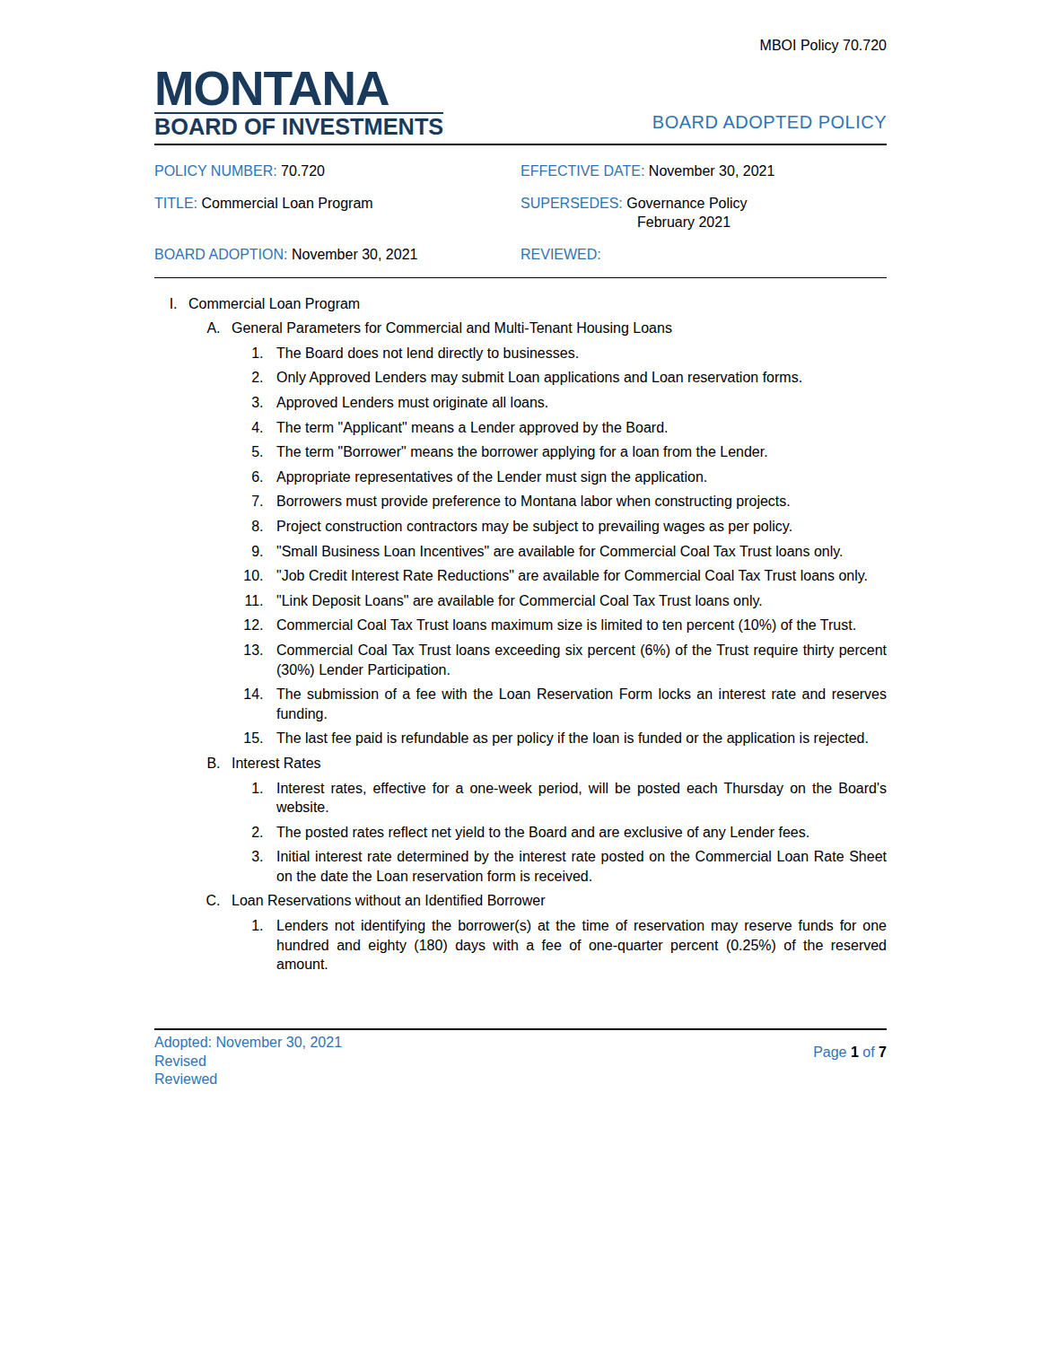MBOI Policy 70.720
MONTANA BOARD OF INVESTMENTS
BOARD ADOPTED POLICY
POLICY NUMBER: 70.720
EFFECTIVE DATE: November 30, 2021
TITLE: Commercial Loan Program
SUPERSEDES: Governance Policy
February 2021
BOARD ADOPTION: November 30, 2021
REVIEWED:
Commercial Loan Program
General Parameters for Commercial and Multi-Tenant Housing Loans
The Board does not lend directly to businesses.
Only Approved Lenders may submit Loan applications and Loan reservation forms.
Approved Lenders must originate all loans.
The term "Applicant" means a Lender approved by the Board.
The term "Borrower" means the borrower applying for a loan from the Lender.
Appropriate representatives of the Lender must sign the application.
Borrowers must provide preference to Montana labor when constructing projects.
Project construction contractors may be subject to prevailing wages as per policy.
"Small Business Loan Incentives" are available for Commercial Coal Tax Trust loans only.
"Job Credit Interest Rate Reductions" are available for Commercial Coal Tax Trust loans only.
"Link Deposit Loans" are available for Commercial Coal Tax Trust loans only.
Commercial Coal Tax Trust loans maximum size is limited to ten percent (10%) of the Trust.
Commercial Coal Tax Trust loans exceeding six percent (6%) of the Trust require thirty percent (30%) Lender Participation.
The submission of a fee with the Loan Reservation Form locks an interest rate and reserves funding.
The last fee paid is refundable as per policy if the loan is funded or the application is rejected.
Interest Rates
Interest rates, effective for a one-week period, will be posted each Thursday on the Board's website.
The posted rates reflect net yield to the Board and are exclusive of any Lender fees.
Initial interest rate determined by the interest rate posted on the Commercial Loan Rate Sheet on the date the Loan reservation form is received.
Loan Reservations without an Identified Borrower
Lenders not identifying the borrower(s) at the time of reservation may reserve funds for one hundred and eighty (180) days with a fee of one-quarter percent (0.25%) of the reserved amount.
Adopted: November 30, 2021
Revised
Reviewed
Page 1 of 7